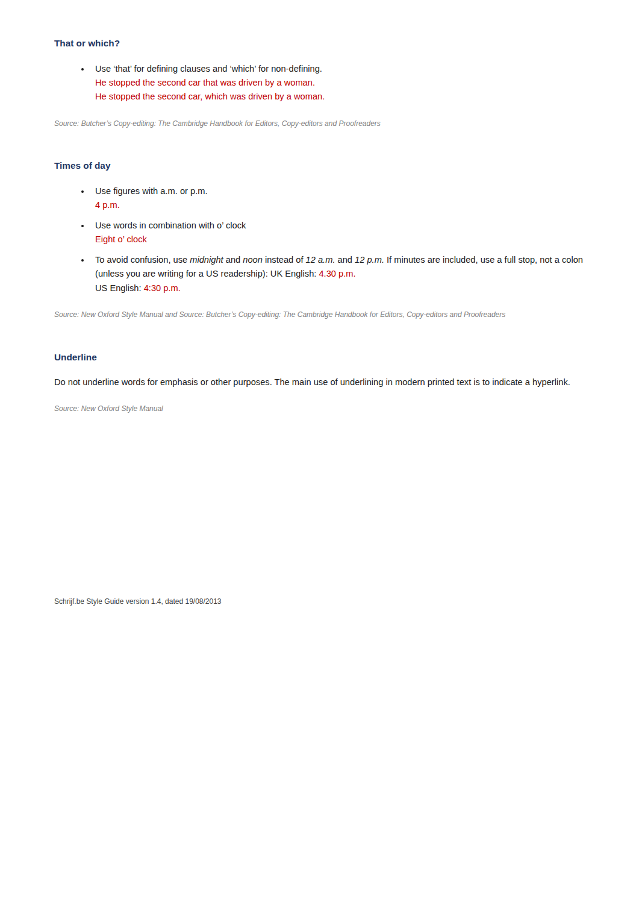That or which?
Use ‘that’ for defining clauses and ‘which’ for non-defining. He stopped the second car that was driven by a woman. He stopped the second car, which was driven by a woman.
Source: Butcher’s Copy-editing: The Cambridge Handbook for Editors, Copy-editors and Proofreaders
Times of day
Use figures with a.m. or p.m. 4 p.m.
Use words in combination with o’ clock Eight o’ clock
To avoid confusion, use midnight and noon instead of 12 a.m. and 12 p.m. If minutes are included, use a full stop, not a colon (unless you are writing for a US readership): UK English: 4.30 p.m.
US English: 4:30 p.m.
Source: New Oxford Style Manual and Source: Butcher’s Copy-editing: The Cambridge Handbook for Editors, Copy-editors and Proofreaders
Underline
Do not underline words for emphasis or other purposes. The main use of underlining in modern printed text is to indicate a hyperlink.
Source: New Oxford Style Manual
Schrijf.be Style Guide version 1.4, dated 19/08/2013